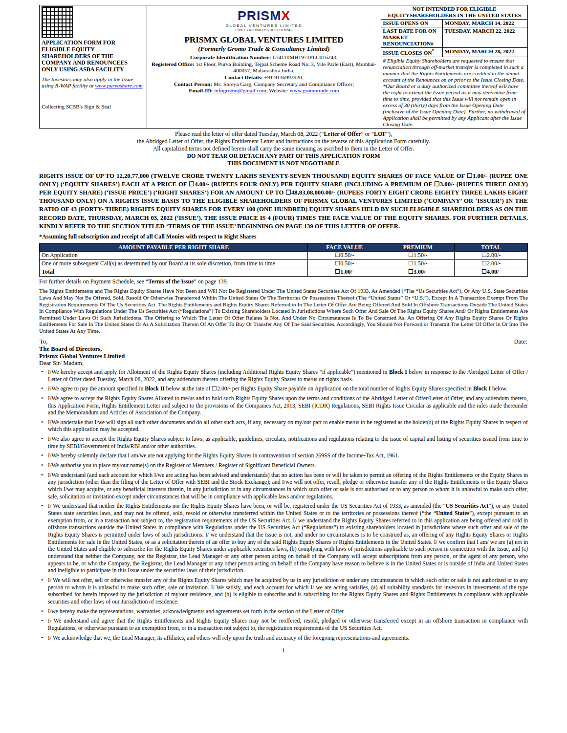| Application Form for Eligible Equity Shareholders of the Company and Renouncees only using ASBA facility The Investors may also apply in the Issue using R-WAP facility at www.purvashare.com Collecting SCSB's Sign & Seal | PRISM X GLOBAL VENTURES LIMITED CIN: L74110MH1973PLC016243 PRISMX GLOBAL VENTURES LIMITED (Formerly Gromo Trade & Consultancy Limited) Corporate Identification Number: L74110MH1973PLC016243; Registered Office: 1st Floor, Purva Building, Tejpal Scheme Road No. 3, Vile Parle (East), Mumbai-400057, Maharashtra India; Contact Details: +91 9136993920; Contact Person: Ms. Shreya Garg, Company Secretary and Compliance Officer; Email-ID: infogromo@gmail.com ; Website: www.gromotrade.com | / NOT INTENDED FOR ELIGIBLE EQUITYSHAREHOLDERS IN THE UNITED STATES / / ISSUE OPENS ON / MONDAY, MARCH 14, 2022 / / LAST DATE FOR ON MARKET RENOUNCIATION# / TUESDAY, MARCH 22, 2022 / / ISSUE CLOSES ON * / MONDAY, MARCH 28, 2022 / / # Eligible Equity Shareholders are requested to ensure that renunciation through off-market transfer is completed in such a manner that the Rights Entitlements are credited to the demat account of the Renounces on or prior to the Issue Closing Date. *Our Board or a duly authorized committee thereof will have the right to extend the Issue period as it may determine from time to time, provided that this Issue will not remain open in excess of 30 (thirty) days from the Issue Opening Date (inclusive of the Issue Opening Date). Further, no withdrawal of Application shall be permitted by any Applicant after the Issue Closing Date. / |
Please read the letter of offer dated Tuesday, March 08, 2022 (“Letter of Offer” or “LOF”),
the Abridged Letter of Offer, the Rights Entitlement Letter and instructions on the reverse of this Application Form carefully.
All capitalized terms not defined herein shall carry the same meaning as ascribed to them in the Letter of Offer.
DO NOT TEAR OR DETACH ANY PART OF THIS APPLICATION FORM
THIS DOCUMENT IS NOT NEGOTIABLE
RIGHTS ISSUE OF UP TO 12,20,77,000 (TWELVE CRORE TWENTY LAKHS SEVENTY-SEVEN THOUSAND) EQUITY SHARES OF FACE VALUE OF ☐1.00/- (RUPEE ONE ONLY) (‘EQUITY SHARES’) EACH AT A PRICE OF ☐4.00/- (RUPEES FOUR ONLY) PER EQUITY SHARE (INCLUDING A PREMIUM OF ☐3.00/- (RUPEES THREE ONLY) PER EQUITY SHARE) (‘ISSUE PRICE’) (‘RIGHT SHARES’) FOR AN AMOUNT UP TO ☐48,83,08,000.00/- (RUPEES FORTY EIGHT CRORE EIGHTY THREE LAKHS EIGHT THOUSAND ONLY) ON A RIGHTS ISSUE BASIS TO THE ELIGIBLE SHAREHOLDERS OF PRISMX GLOBAL VENTURES LIMITED (‘COMPANY’ OR ‘ISSUER’) IN THE RATIO OF 43 (FORTY- THREE) RIGHTS EQUITY SHARES FOR EVERY 100 (ONE HUNDRED) EQUITY SHARES HELD BY SUCH ELIGIBLE SHAREHOLDERS AS ON THE RECORD DATE, THURSDAY, MARCH 03, 2022 (‘ISSUE’). THE ISSUE PRICE IS 4 (FOUR) TIMES THE FACE VALUE OF THE EQUITY SHARES. FOR FURTHER DETAILS, KINDLY REFER TO THE SECTION TITLED ‘TERMS OF THE ISSUE’ BEGINNING ON PAGE 139 OF THIS LETTER OF OFFER.
*Assuming full subscription and receipt of all Call Monies with respect to Right Shares
| AMOUNT PAYABLE PER RIGHT SHARE | FACE VALUE | PREMIUM | TOTAL |
| --- | --- | --- | --- |
| On Application | ☐0.50/- | ☐1.50/- | ☐2.00/- |
| One or more subsequent Call(s) as determined by our Board at its sole discretion, from time to time | ☐0.50/- | ☐1.50/- | ☐2.00/- |
| Total | ☐1.00/- | ☐3.00/- | ☐4.00/- |
For further details on Payment Schedule, see “Terms of the Issue” on page 139.
The Rights Entitlements and The Rights Equity Shares Have Not Been and Will Not Be Registered Under The United States Securities Act Of 1933, As Amended (“The “Us Securities Act”), Or Any U.S. State Securities Laws And May Not Be Offered, Sold, Resold Or Otherwise Transferred Within The United States Or The Territories Or Possessions Thereof (The “United States” Or “U.S.”), Except In A Transaction Exempt From The Registration Requirements Of The Us Securities Act. The Rights Entitlements and Rights Equity Shares Referred to In The Letter Of Offer Are Being Offered And Sold In Offshore Transactions Outside The United States In Compliance With Regulations Under The Us Securities Act (“Regulations”) To Existing Shareholders Located In Jurisdictions Where Such Offer And Sale Of The Rights Equity Shares And/ Or Rights Entitlements Are Permitted Under Laws Of Such Jurisdictions. The Offering to Which The Letter Of Offer Relates Is Not, And Under No Circumstances Is To Be Construed As, An Offering Of Any Rights Equity Shares Or Rights Entitlements For Sale In The United States Or As A Solicitation Therein Of An Offer To Buy Or Transfer Any Of The Said Securities. Accordingly, You Should Not Forward or Transmit The Letter Of Offer In Or Into The United States At Any Time.
| To, | Date: |
The Board of Directors,
Prismx Global Ventures Limited
Dear Sir/ Madam,
I/We hereby accept and apply for Allotment of the Rights Equity Shares (including Additional Rights Equity Shares “if applicable”) mentioned in Block I below in response to the Abridged Letter of Offer / Letter of Offer dated Tuesday, March 08, 2022, and any addendum thereto offering the Rights Equity Shares to me/us on rights basis.
I/We agree to pay the amount specified in Block II below at the rate of ☐2.00/- per Rights Equity Share payable on Application on the total number of Rights Equity Shares specified in Block I below.
I/We agree to accept the Rights Equity Shares Allotted to me/us and to hold such Rights Equity Shares upon the terms and conditions of the Abridged Letter of Offer/Letter of Offer, and any addendum thereto, this Application Form, Rights Entitlement Letter and subject to the provisions of the Companies Act, 2013, SEBI (ICDR) Regulations, SEBI Rights Issue Circular as applicable and the rules made thereunder and the Memorandum and Articles of Association of the Company.
I/We undertake that I/we will sign all such other documents and do all other such acts, if any, necessary on my/our part to enable me/us to be registered as the holder(s) of the Rights Equity Shares in respect of which this application may be accepted.
I/We also agree to accept the Rights Equity Shares subject to laws, as applicable, guidelines, circulars, notifications and regulations relating to the issue of capital and listing of securities issued from time to time by SEBI/Government of India/RBI and/or other authorities.
I/We hereby solemnly declare that I am/we are not applying for the Rights Equity Shares in contravention of section 269SS of the Income-Tax Act, 1961.
I/We authorise you to place my/our name(s) on the Register of Members / Register of Significant Beneficial Owners.
I/We understand (and each account for which I/we are acting has been advised and understands) that no action has been or will be taken to permit an offering of the Rights Entitlements or the Equity Shares in any jurisdiction (other than the filing of the Letter of Offer with SEBI and the Stock Exchange); and I/we will not offer, resell, pledge or otherwise transfer any of the Rights Entitlements or the Equity Shares which I/we may acquire, or any beneficial interests therein, in any jurisdiction or in any circumstances in which such offer or sale is not authorised or to any person to whom it is unlawful to make such offer, sale, solicitation or invitation except under circumstances that will be in compliance with applicable laws and/or regulations.
I/ We understand that neither the Rights Entitlements nor the Rights Equity Shares have been, or will be, registered under the US Securities Act of 1933, as amended (the “US Securities Act”), or any United States state securities laws, and may not be offered, sold, resold or otherwise transferred within the United States or to the territories or possessions thereof (“the “United States”), except pursuant to an exemption from, or in a transaction not subject to, the registration requirements of the US Securities Act. I/ we understand the Rights Equity Shares referred to in this application are being offered and sold in offshore transactions outside the United States in compliance with Regulations under the US Securities Act (“Regulations”) to existing shareholders located in jurisdictions where such offer and sale of the Rights Equity Shares is permitted under laws of such jurisdictions. I/ we understand that the Issue is not, and under no circumstances is to be construed as, an offering of any Rights Equity Shares or Rights Entitlements for sale in the United States, or as a solicitation therein of an offer to buy any of the said Rights Equity Shares or Rights Entitlements in the United States. I/ we confirm that I am/ we are (a) not in the United States and eligible to subscribe for the Rights Equity Shares under applicable securities laws, (b) complying with laws of jurisdictions applicable to such person in connection with the Issue, and (c) understand that neither the Company, nor the Registrar, the Lead Manager or any other person acting on behalf of the Company will accept subscriptions from any person, or the agent of any person, who appears to be, or who the Company, the Registrar, the Lead Manager or any other person acting on behalf of the Company have reason to believe is in the United States or is outside of India and United States and ineligible to participate in this Issue under the securities laws of their jurisdiction.
I/ We will not offer, sell or otherwise transfer any of the Rights Equity Shares which may be acquired by us in any jurisdiction or under any circumstances in which such offer or sale is not authorized or to any person to whom it is unlawful to make such offer, sale or invitation. I/ We satisfy, and each account for which I/ we are acting satisfies, (a) all suitability standards for investors in investments of the type subscribed for herein imposed by the jurisdiction of my/our residence, and (b) is eligible to subscribe and is subscribing for the Rights Equity Shares and Rights Entitlements in compliance with applicable securities and other laws of our Jurisdiction of residence.
I/we hereby make the representations, warranties, acknowledgments and agreements set forth in the section of the Letter of Offer.
I/ We understand and agree that the Rights Entitlements and Rights Equity Shares may not be reoffered, resold, pledged or otherwise transferred except in an offshore transaction in compliance with Regulations, or otherwise pursuant to an exemption from, or in a transaction not subject to, the registration requirements of the US Securities Act.
I/ We acknowledge that we, the Lead Manager, its affiliates, and others will rely upon the truth and accuracy of the foregoing representations and agreements.
1